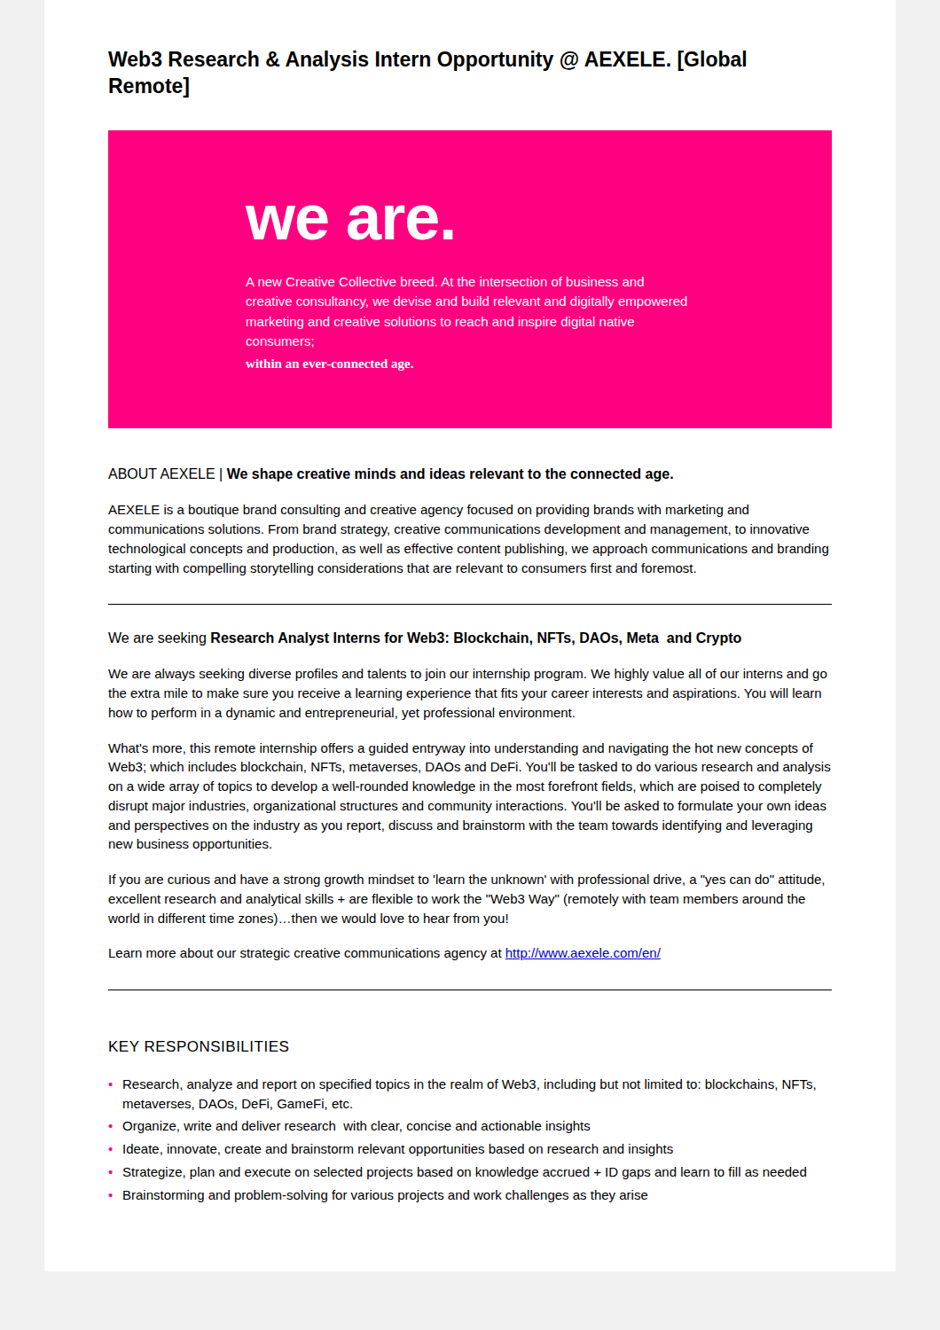Web3 Research & Analysis Intern Opportunity @ AEXELE. [Global Remote]
we are.
A new Creative Collective breed. At the intersection of business and creative consultancy, we devise and build relevant and digitally empowered marketing and creative solutions to reach and inspire digital native consumers; within an ever-connected age.
ABOUT AEXELE | We shape creative minds and ideas relevant to the connected age.
AEXELE is a boutique brand consulting and creative agency focused on providing brands with marketing and communications solutions. From brand strategy, creative communications development and management, to innovative technological concepts and production, as well as effective content publishing, we approach communications and branding starting with compelling storytelling considerations that are relevant to consumers first and foremost.
We are seeking Research Analyst Interns for Web3: Blockchain, NFTs, DAOs, Meta and Crypto
We are always seeking diverse profiles and talents to join our internship program. We highly value all of our interns and go the extra mile to make sure you receive a learning experience that fits your career interests and aspirations. You will learn how to perform in a dynamic and entrepreneurial, yet professional environment.
What's more, this remote internship offers a guided entryway into understanding and navigating the hot new concepts of Web3; which includes blockchain, NFTs, metaverses, DAOs and DeFi. You'll be tasked to do various research and analysis on a wide array of topics to develop a well-rounded knowledge in the most forefront fields, which are poised to completely disrupt major industries, organizational structures and community interactions. You'll be asked to formulate your own ideas and perspectives on the industry as you report, discuss and brainstorm with the team towards identifying and leveraging new business opportunities.
If you are curious and have a strong growth mindset to 'learn the unknown' with professional drive, a "yes can do" attitude, excellent research and analytical skills + are flexible to work the "Web3 Way" (remotely with team members around the world in different time zones)…then we would love to hear from you!
Learn more about our strategic creative communications agency at http://www.aexele.com/en/
KEY RESPONSIBILITIES
Research, analyze and report on specified topics in the realm of Web3, including but not limited to: blockchains, NFTs, metaverses, DAOs, DeFi, GameFi, etc.
Organize, write and deliver research with clear, concise and actionable insights
Ideate, innovate, create and brainstorm relevant opportunities based on research and insights
Strategize, plan and execute on selected projects based on knowledge accrued + ID gaps and learn to fill as needed
Brainstorming and problem-solving for various projects and work challenges as they arise